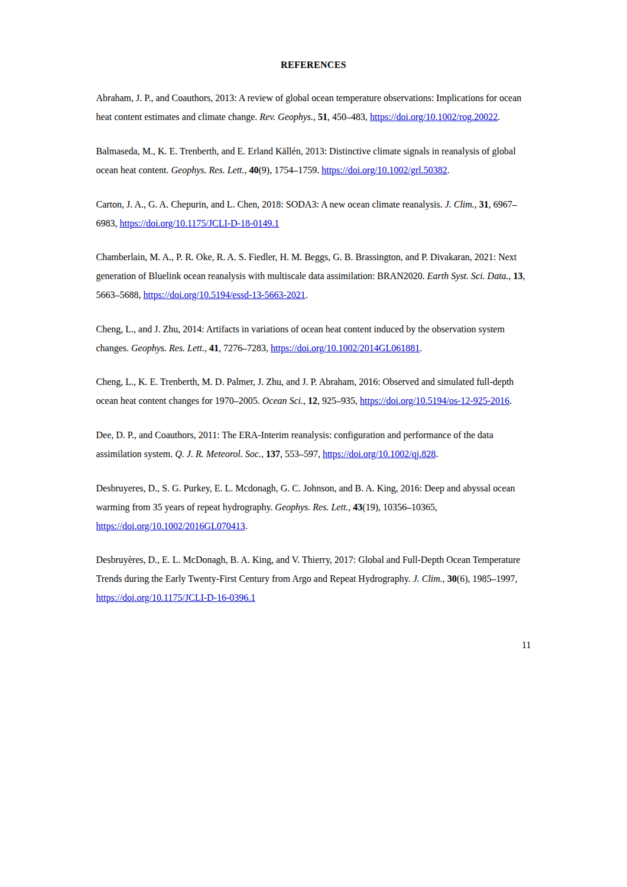REFERENCES
Abraham, J. P., and Coauthors, 2013: A review of global ocean temperature observations: Implications for ocean heat content estimates and climate change. Rev. Geophys., 51, 450–483, https://doi.org/10.1002/rog.20022.
Balmaseda, M., K. E. Trenberth, and E. Erland Källén, 2013: Distinctive climate signals in reanalysis of global ocean heat content. Geophys. Res. Lett., 40(9), 1754–1759. https://doi.org/10.1002/grl.50382.
Carton, J. A., G. A. Chepurin, and L. Chen, 2018: SODA3: A new ocean climate reanalysis. J. Clim., 31, 6967–6983, https://doi.org/10.1175/JCLI-D-18-0149.1
Chamberlain, M. A., P. R. Oke, R. A. S. Fiedler, H. M. Beggs, G. B. Brassington, and P. Divakaran, 2021: Next generation of Bluelink ocean reanalysis with multiscale data assimilation: BRAN2020. Earth Syst. Sci. Data., 13, 5663–5688, https://doi.org/10.5194/essd-13-5663-2021.
Cheng, L., and J. Zhu, 2014: Artifacts in variations of ocean heat content induced by the observation system changes. Geophys. Res. Lett., 41, 7276–7283, https://doi.org/10.1002/2014GL061881.
Cheng, L., K. E. Trenberth, M. D. Palmer, J. Zhu, and J. P. Abraham, 2016: Observed and simulated full-depth ocean heat content changes for 1970–2005. Ocean Sci., 12, 925–935, https://doi.org/10.5194/os-12-925-2016.
Dee, D. P., and Coauthors, 2011: The ERA-Interim reanalysis: configuration and performance of the data assimilation system. Q. J. R. Meteorol. Soc., 137, 553–597, https://doi.org/10.1002/qj.828.
Desbruyeres, D., S. G. Purkey, E. L. Mcdonagh, G. C. Johnson, and B. A. King, 2016: Deep and abyssal ocean warming from 35 years of repeat hydrography. Geophys. Res. Lett., 43(19), 10356–10365, https://doi.org/10.1002/2016GL070413.
Desbruyères, D., E. L. McDonagh, B. A. King, and V. Thierry, 2017: Global and Full-Depth Ocean Temperature Trends during the Early Twenty-First Century from Argo and Repeat Hydrography. J. Clim., 30(6), 1985–1997, https://doi.org/10.1175/JCLI-D-16-0396.1
11